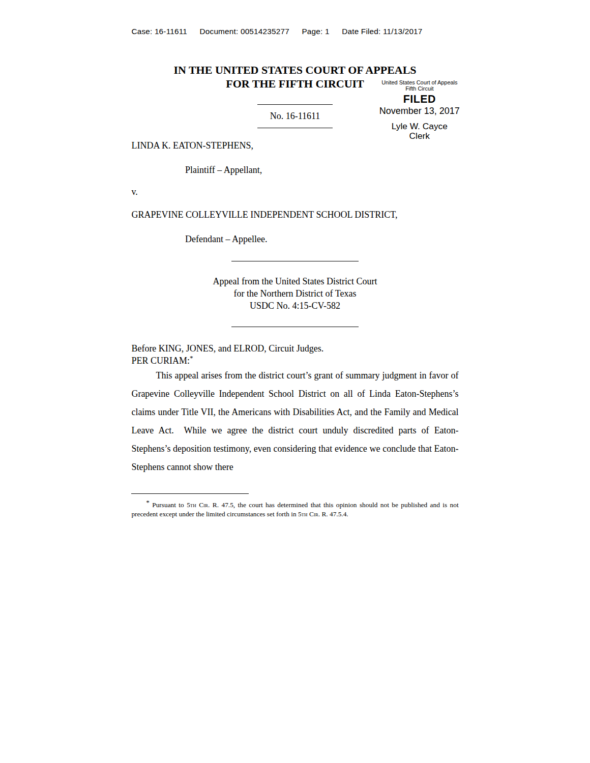Case: 16-11611 Document: 00514235277 Page: 1 Date Filed: 11/13/2017
IN THE UNITED STATES COURT OF APPEALS
FOR THE FIFTH CIRCUIT
No. 16-11611
United States Court of Appeals
Fifth Circuit
FILED
November 13, 2017
Lyle W. Cayce
Clerk
Linda K. Eaton-Stephens,
Plaintiff – Appellant,
v.
Grapevine Colleyville Independent School District,
Defendant – Appellee.
Appeal from the United States District Court
for the Northern District of Texas
USDC No. 4:15-CV-582
Before KING, JONES, and ELROD, Circuit Judges.
PER CURIAM:*
This appeal arises from the district court’s grant of summary judgment in favor of Grapevine Colleyville Independent School District on all of Linda Eaton-Stephens’s claims under Title VII, the Americans with Disabilities Act, and the Family and Medical Leave Act. While we agree the district court unduly discredited parts of Eaton-Stephens’s deposition testimony, even considering that evidence we conclude that Eaton-Stephens cannot show there
* Pursuant to 5th Cir. R. 47.5, the court has determined that this opinion should not be published and is not precedent except under the limited circumstances set forth in 5th Cir. R. 47.5.4.